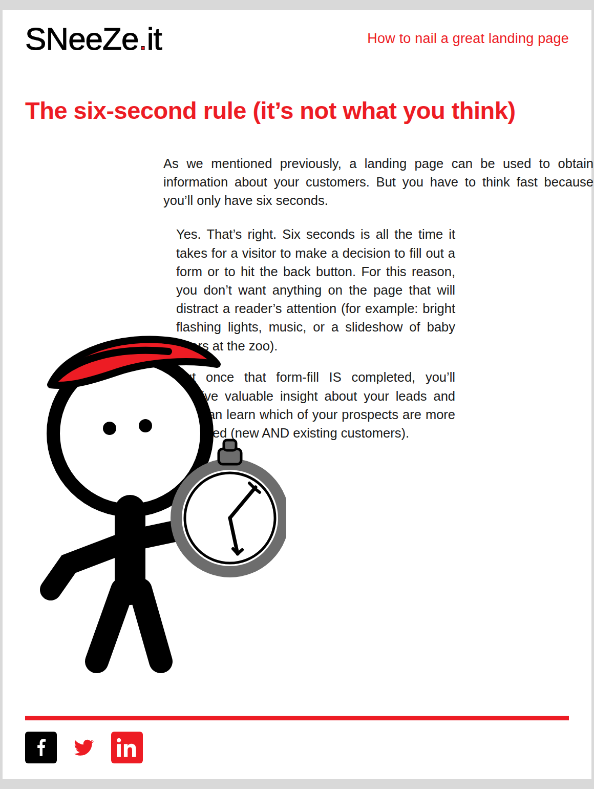SNeeZe. it
How to nail a great landing page
The six-second rule (it’s not what you think)
As we mentioned previously, a landing page can be used to obtain information about your customers. But you have to think fast because you’ll only have six seconds.
Yes. That’s right. Six seconds is all the time it takes for a visitor to make a decision to fill out a form or to hit the back button. For this reason, you don’t want anything on the page that will distract a reader’s attention (for example: bright flashing lights, music, or a slideshow of baby bears at the zoo).
But once that form-fill IS completed, you’ll receive valuable insight about your leads and you can learn which of your prospects are more engaged (new AND existing customers).